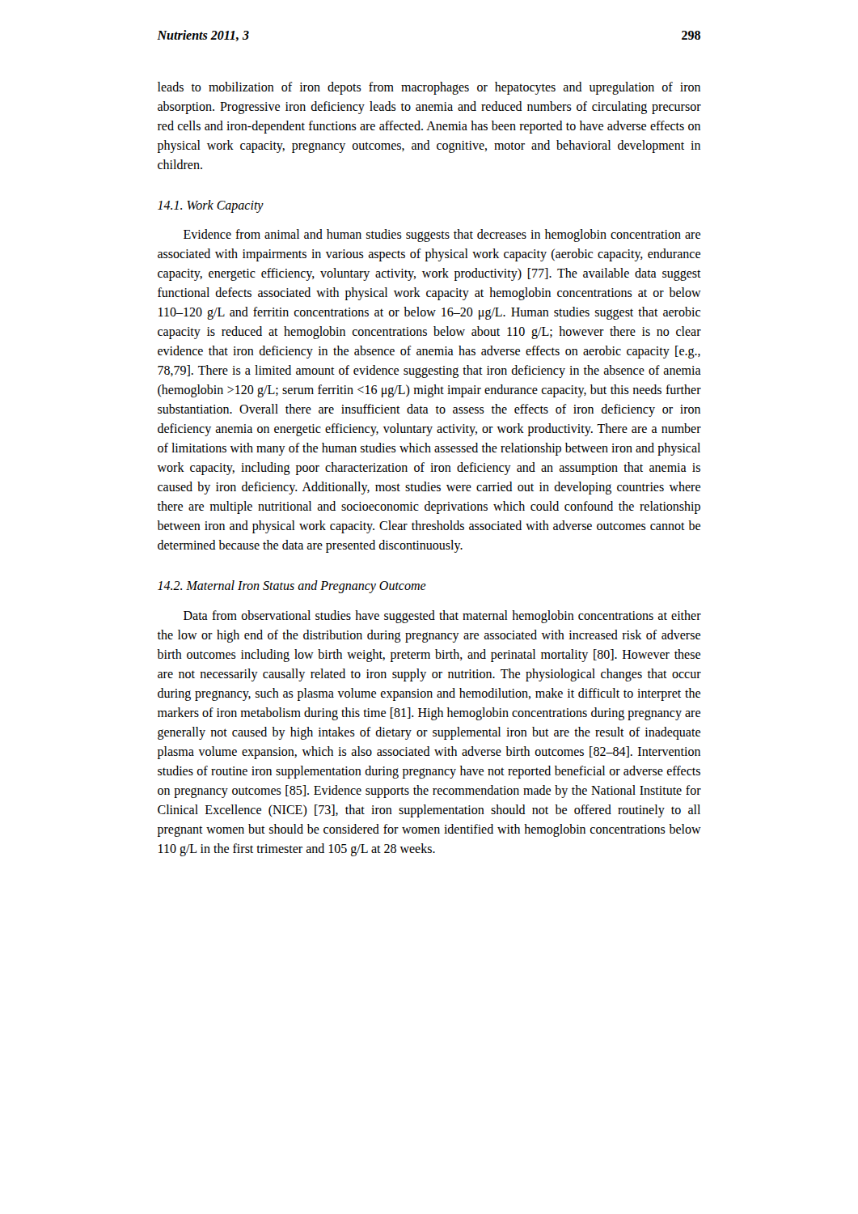Nutrients 2011, 3
298
leads to mobilization of iron depots from macrophages or hepatocytes and upregulation of iron absorption. Progressive iron deficiency leads to anemia and reduced numbers of circulating precursor red cells and iron-dependent functions are affected. Anemia has been reported to have adverse effects on physical work capacity, pregnancy outcomes, and cognitive, motor and behavioral development in children.
14.1. Work Capacity
Evidence from animal and human studies suggests that decreases in hemoglobin concentration are associated with impairments in various aspects of physical work capacity (aerobic capacity, endurance capacity, energetic efficiency, voluntary activity, work productivity) [77]. The available data suggest functional defects associated with physical work capacity at hemoglobin concentrations at or below 110–120 g/L and ferritin concentrations at or below 16–20 μg/L. Human studies suggest that aerobic capacity is reduced at hemoglobin concentrations below about 110 g/L; however there is no clear evidence that iron deficiency in the absence of anemia has adverse effects on aerobic capacity [e.g., 78,79]. There is a limited amount of evidence suggesting that iron deficiency in the absence of anemia (hemoglobin >120 g/L; serum ferritin <16 μg/L) might impair endurance capacity, but this needs further substantiation. Overall there are insufficient data to assess the effects of iron deficiency or iron deficiency anemia on energetic efficiency, voluntary activity, or work productivity. There are a number of limitations with many of the human studies which assessed the relationship between iron and physical work capacity, including poor characterization of iron deficiency and an assumption that anemia is caused by iron deficiency. Additionally, most studies were carried out in developing countries where there are multiple nutritional and socioeconomic deprivations which could confound the relationship between iron and physical work capacity. Clear thresholds associated with adverse outcomes cannot be determined because the data are presented discontinuously.
14.2. Maternal Iron Status and Pregnancy Outcome
Data from observational studies have suggested that maternal hemoglobin concentrations at either the low or high end of the distribution during pregnancy are associated with increased risk of adverse birth outcomes including low birth weight, preterm birth, and perinatal mortality [80]. However these are not necessarily causally related to iron supply or nutrition. The physiological changes that occur during pregnancy, such as plasma volume expansion and hemodilution, make it difficult to interpret the markers of iron metabolism during this time [81]. High hemoglobin concentrations during pregnancy are generally not caused by high intakes of dietary or supplemental iron but are the result of inadequate plasma volume expansion, which is also associated with adverse birth outcomes [82–84]. Intervention studies of routine iron supplementation during pregnancy have not reported beneficial or adverse effects on pregnancy outcomes [85]. Evidence supports the recommendation made by the National Institute for Clinical Excellence (NICE) [73], that iron supplementation should not be offered routinely to all pregnant women but should be considered for women identified with hemoglobin concentrations below 110 g/L in the first trimester and 105 g/L at 28 weeks.